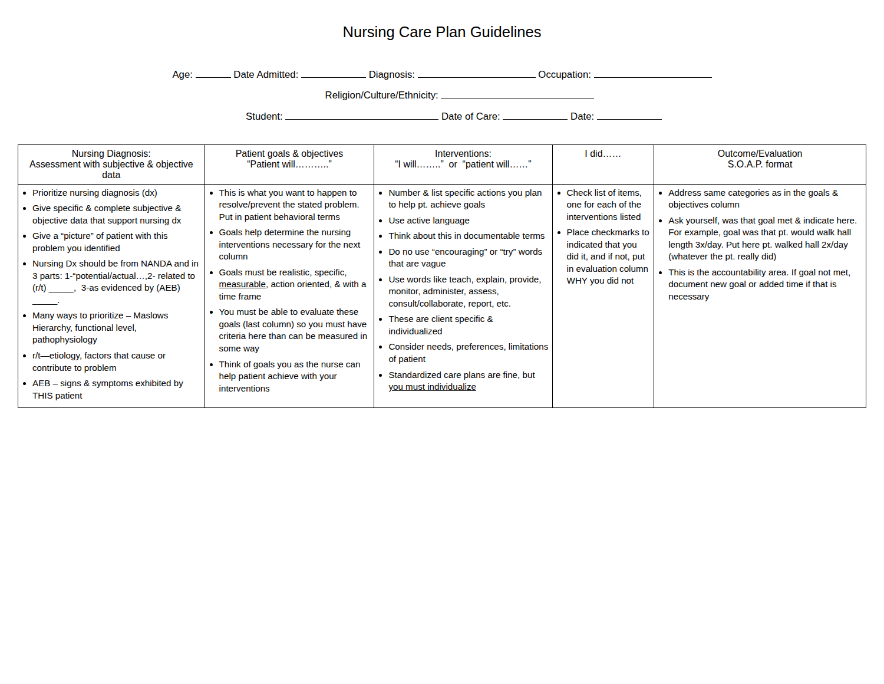Nursing Care Plan Guidelines
Age: Date Admitted: Diagnosis: Occupation:
Religion/Culture/Ethnicity:
Student: Date of Care: Date:
| Nursing Diagnosis: Assessment with subjective & objective data | Patient goals & objectives “Patient will………..” | Interventions: “I will……..” or “patient will……” | I did…… | Outcome/Evaluation S.O.A.P. format |
| --- | --- | --- | --- | --- |
| Prioritize nursing diagnosis (dx) Give specific & complete subjective & objective data that support nursing dx Give a “picture” of patient with this problem you identified Nursing Dx should be from NANDA and in 3 parts: 1-“potential/actual…,2- related to (r/t) _____, 3-as evidenced by (AEB) _____. Many ways to prioritize – Maslows Hierarchy, functional level, pathophysiology r/t—etiology, factors that cause or contribute to problem AEB – signs & symptoms exhibited by THIS patient | This is what you want to happen to resolve/prevent the stated problem. Put in patient behavioral terms Goals help determine the nursing interventions necessary for the next column Goals must be realistic, specific, measurable , action oriented, & with a time frame You must be able to evaluate these goals (last column) so you must have criteria here than can be measured in some way Think of goals you as the nurse can help patient achieve with your interventions | Number & list specific actions you plan to help pt. achieve goals Use active language Think about this in documentable terms Do no use “encouraging” or “try” words that are vague Use words like teach, explain, provide, monitor, administer, assess, consult/collaborate, report, etc. These are client specific & individualized Consider needs, preferences, limitations of patient Standardized care plans are fine, but you must individualize | Check list of items, one for each of the interventions listed Place checkmarks to indicated that you did it, and if not, put in evaluation column WHY you did not | Address same categories as in the goals & objectives column Ask yourself, was that goal met & indicate here. For example, goal was that pt. would walk hall length 3x/day. Put here pt. walked hall 2x/day (whatever the pt. really did) This is the accountability area. If goal not met, document new goal or added time if that is necessary |